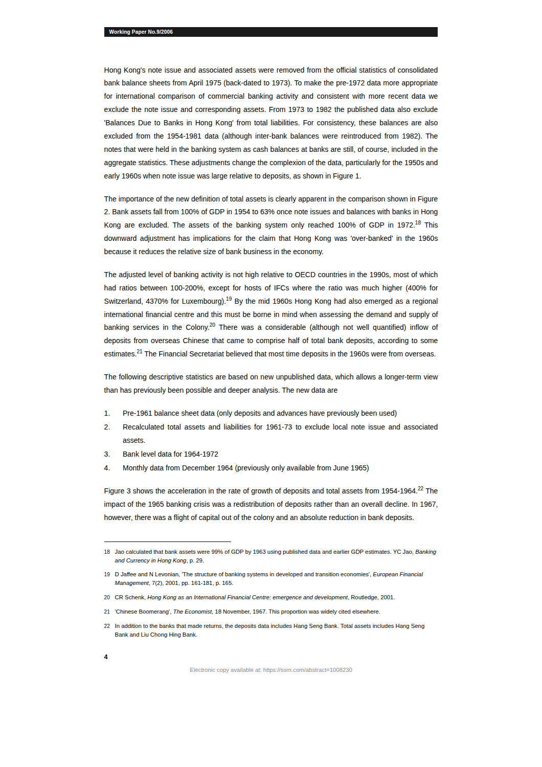Working Paper No.9/2006
Hong Kong's note issue and associated assets were removed from the official statistics of consolidated bank balance sheets from April 1975 (back-dated to 1973). To make the pre-1972 data more appropriate for international comparison of commercial banking activity and consistent with more recent data we exclude the note issue and corresponding assets. From 1973 to 1982 the published data also exclude 'Balances Due to Banks in Hong Kong' from total liabilities. For consistency, these balances are also excluded from the 1954-1981 data (although inter-bank balances were reintroduced from 1982). The notes that were held in the banking system as cash balances at banks are still, of course, included in the aggregate statistics. These adjustments change the complexion of the data, particularly for the 1950s and early 1960s when note issue was large relative to deposits, as shown in Figure 1.
The importance of the new definition of total assets is clearly apparent in the comparison shown in Figure 2. Bank assets fall from 100% of GDP in 1954 to 63% once note issues and balances with banks in Hong Kong are excluded. The assets of the banking system only reached 100% of GDP in 1972.18 This downward adjustment has implications for the claim that Hong Kong was 'over-banked' in the 1960s because it reduces the relative size of bank business in the economy.
The adjusted level of banking activity is not high relative to OECD countries in the 1990s, most of which had ratios between 100-200%, except for hosts of IFCs where the ratio was much higher (400% for Switzerland, 4370% for Luxembourg).19 By the mid 1960s Hong Kong had also emerged as a regional international financial centre and this must be borne in mind when assessing the demand and supply of banking services in the Colony.20 There was a considerable (although not well quantified) inflow of deposits from overseas Chinese that came to comprise half of total bank deposits, according to some estimates.21 The Financial Secretariat believed that most time deposits in the 1960s were from overseas.
The following descriptive statistics are based on new unpublished data, which allows a longer-term view than has previously been possible and deeper analysis. The new data are
Pre-1961 balance sheet data (only deposits and advances have previously been used)
Recalculated total assets and liabilities for 1961-73 to exclude local note issue and associated assets.
Bank level data for 1964-1972
Monthly data from December 1964 (previously only available from June 1965)
Figure 3 shows the acceleration in the rate of growth of deposits and total assets from 1954-1964.22 The impact of the 1965 banking crisis was a redistribution of deposits rather than an overall decline. In 1967, however, there was a flight of capital out of the colony and an absolute reduction in bank deposits.
18
Jao calculated that bank assets were 99% of GDP by 1963 using published data and earlier GDP estimates. YC Jao, Banking and Currency in Hong Kong, p. 29.
19
D Jaffee and N Levonian, 'The structure of banking systems in developed and transition economies', European Financial Management, 7(2), 2001, pp. 161-181, p. 165.
20
CR Schenk, Hong Kong as an International Financial Centre: emergence and development, Routledge, 2001.
21
'Chinese Boomerang', The Economist, 18 November, 1967. This proportion was widely cited elsewhere.
22
In addition to the banks that made returns, the deposits data includes Hang Seng Bank. Total assets includes Hang Seng Bank and Liu Chong Hing Bank.
4
Electronic copy available at: https://ssrn.com/abstract=1008230